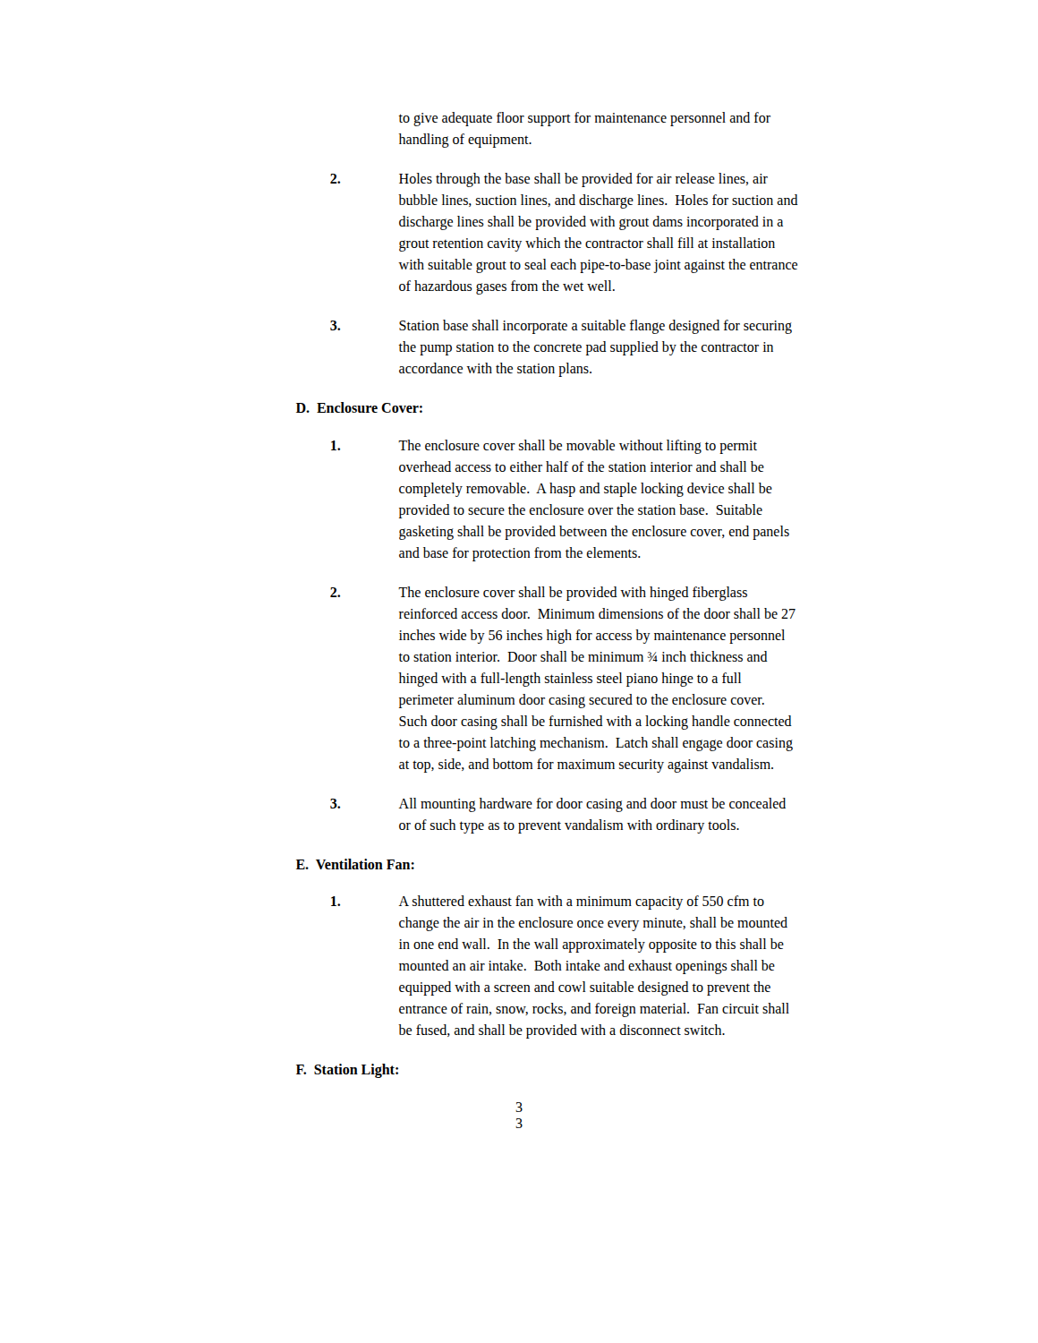to give adequate floor support for maintenance personnel and for handling of equipment.
2.
Holes through the base shall be provided for air release lines, air bubble lines, suction lines, and discharge lines. Holes for suction and discharge lines shall be provided with grout dams incorporated in a grout retention cavity which the contractor shall fill at installation with suitable grout to seal each pipe-to-base joint against the entrance of hazardous gases from the wet well.
3.
Station base shall incorporate a suitable flange designed for securing the pump station to the concrete pad supplied by the contractor in accordance with the station plans.
D. Enclosure Cover:
1.
The enclosure cover shall be movable without lifting to permit overhead access to either half of the station interior and shall be completely removable. A hasp and staple locking device shall be provided to secure the enclosure over the station base. Suitable gasketing shall be provided between the enclosure cover, end panels and base for protection from the elements.
2.
The enclosure cover shall be provided with hinged fiberglass reinforced access door. Minimum dimensions of the door shall be 27 inches wide by 56 inches high for access by maintenance personnel to station interior. Door shall be minimum ¾ inch thickness and hinged with a full-length stainless steel piano hinge to a full perimeter aluminum door casing secured to the enclosure cover. Such door casing shall be furnished with a locking handle connected to a three-point latching mechanism. Latch shall engage door casing at top, side, and bottom for maximum security against vandalism.
3.
All mounting hardware for door casing and door must be concealed or of such type as to prevent vandalism with ordinary tools.
E. Ventilation Fan:
1.
A shuttered exhaust fan with a minimum capacity of 550 cfm to change the air in the enclosure once every minute, shall be mounted in one end wall. In the wall approximately opposite to this shall be mounted an air intake. Both intake and exhaust openings shall be equipped with a screen and cowl suitable designed to prevent the entrance of rain, snow, rocks, and foreign material. Fan circuit shall be fused, and shall be provided with a disconnect switch.
F. Station Light:
3
3